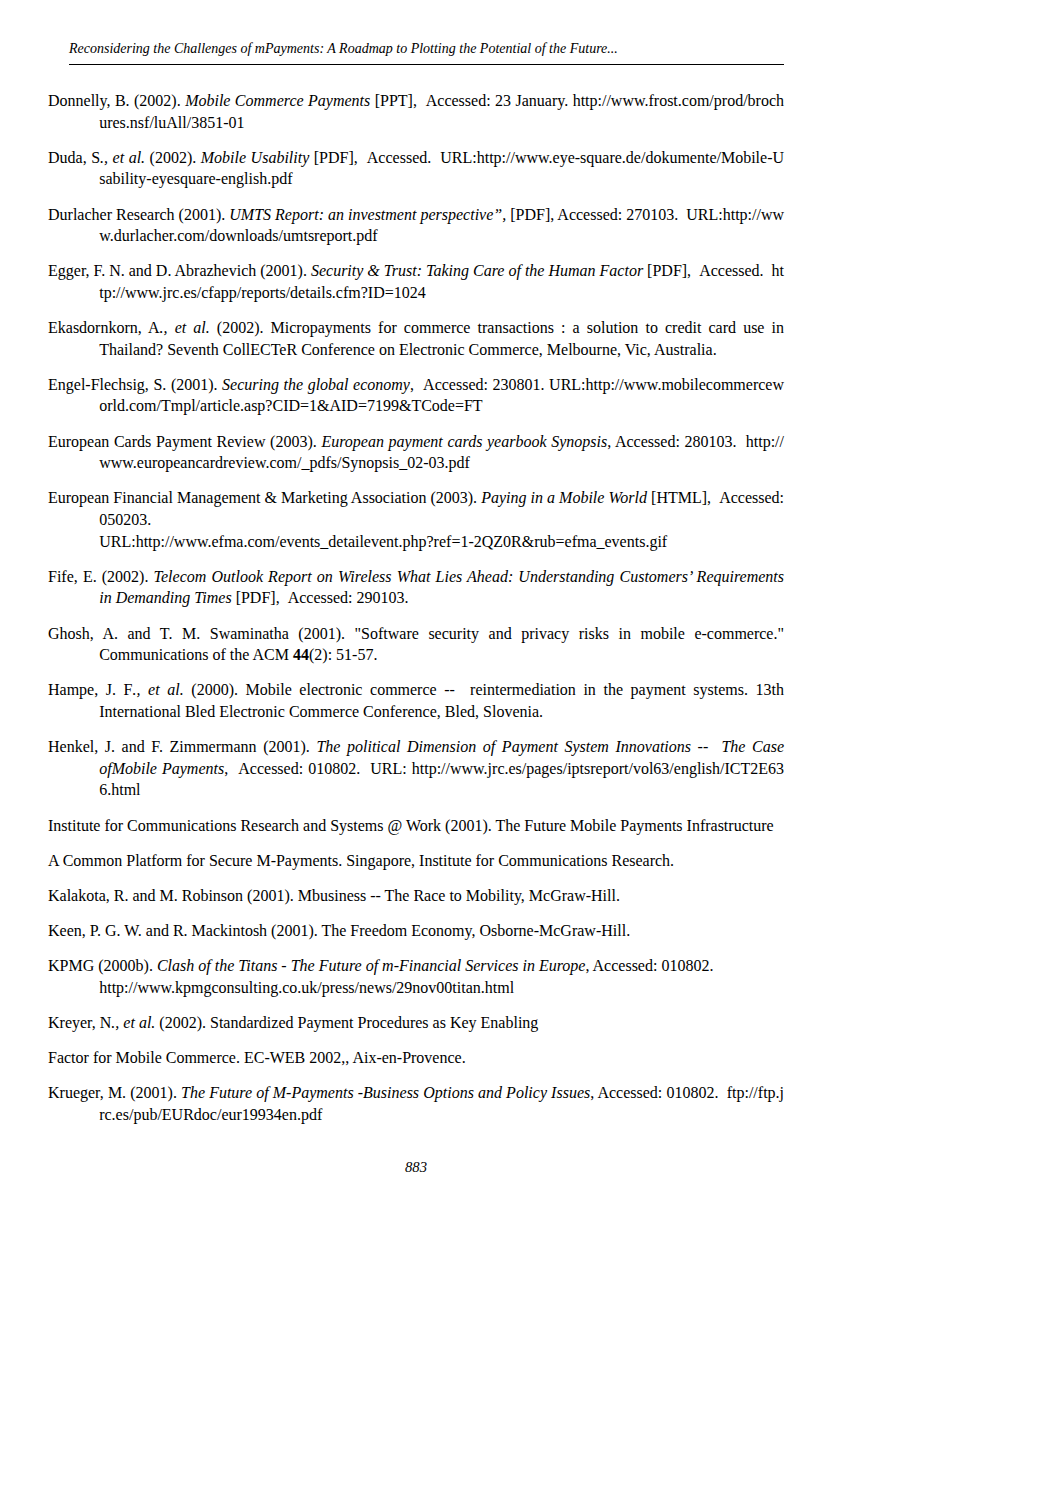Reconsidering the Challenges of mPayments: A Roadmap to Plotting the Potential of the Future...
Donnelly, B. (2002). Mobile Commerce Payments [PPT], Accessed: 23 January. http://www.frost.com/prod/brochures.nsf/luAll/3851-01
Duda, S., et al. (2002). Mobile Usability [PDF], Accessed. URL:http://www.eye-square.de/dokumente/Mobile-Usability-eyesquare-english.pdf
Durlacher Research (2001). UMTS Report: an investment perspective”, [PDF], Accessed: 270103. URL:http://www.durlacher.com/downloads/umtsreport.pdf
Egger, F. N. and D. Abrazhevich (2001). Security & Trust: Taking Care of the Human Factor [PDF], Accessed. http://www.jrc.es/cfapp/reports/details.cfm?ID=1024
Ekasdornkorn, A., et al. (2002). Micropayments for commerce transactions : a solution to credit card use in Thailand? Seventh CollECTeR Conference on Electronic Commerce, Melbourne, Vic, Australia.
Engel-Flechsig, S. (2001). Securing the global economy, Accessed: 230801. URL:http://www.mobilecommerceworld.com/Tmpl/article.asp?CID=1&AID=7199&TCode=FT
European Cards Payment Review (2003). European payment cards yearbook Synopsis, Accessed: 280103. http://www.europeancardreview.com/_pdfs/Synopsis_02-03.pdf
European Financial Management & Marketing Association (2003). Paying in a Mobile World [HTML], Accessed: 050203.
URL:http://www.efma.com/events_detailevent.php?ref=1-2QZ0R&rub=efma_events.gif
Fife, E. (2002). Telecom Outlook Report on Wireless What Lies Ahead: Understanding Customers’ Requirements in Demanding Times [PDF], Accessed: 290103.
Ghosh, A. and T. M. Swaminatha (2001). "Software security and privacy risks in mobile e-commerce." Communications of the ACM 44(2): 51-57.
Hampe, J. F., et al. (2000). Mobile electronic commerce -- reintermediation in the payment systems. 13th International Bled Electronic Commerce Conference, Bled, Slovenia.
Henkel, J. and F. Zimmermann (2001). The political Dimension of Payment System Innovations -- The Case ofMobile Payments, Accessed: 010802. URL: http://www.jrc.es/pages/iptsreport/vol63/english/ICT2E636.html
Institute for Communications Research and Systems @ Work (2001). The Future Mobile Payments Infrastructure
A Common Platform for Secure M-Payments. Singapore, Institute for Communications Research.
Kalakota, R. and M. Robinson (2001). Mbusiness -- The Race to Mobility, McGraw-Hill.
Keen, P. G. W. and R. Mackintosh (2001). The Freedom Economy, Osborne-McGraw-Hill.
KPMG (2000b). Clash of the Titans - The Future of m-Financial Services in Europe, Accessed: 010802.
http://www.kpmgconsulting.co.uk/press/news/29nov00titan.html
Kreyer, N., et al. (2002). Standardized Payment Procedures as Key Enabling
Factor for Mobile Commerce. EC-WEB 2002,, Aix-en-Provence.
Krueger, M. (2001). The Future of M-Payments -Business Options and Policy Issues, Accessed: 010802. ftp://ftp.jrc.es/pub/EURdoc/eur19934en.pdf
883